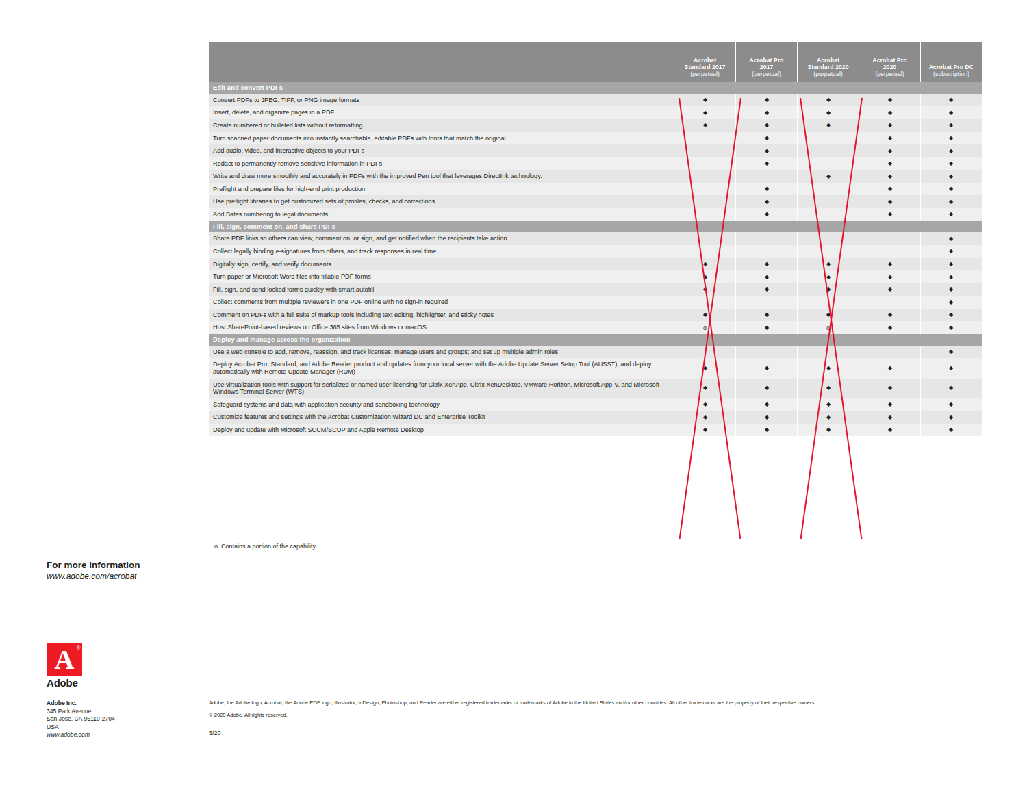| | Acrobat Standard 2017 (perpetual) | Acrobat Pro 2017 (perpetual) | Acrobat Standard 2020 (perpetual) | Acrobat Pro 2020 (perpetual) | Acrobat Pro DC (subscription) |
| --- | --- | --- | --- | --- | --- |
| Edit and convert PDFs |
| Convert PDFs to JPEG, TIFF, or PNG image formats | | | | | |
| Insert, delete, and organize pages in a PDF | | | | | |
| Create numbered or bulleted lists without reformatting | | | | | |
| Turn scanned paper documents into instantly searchable, editable PDFs with fonts that match the original | | | | | |
| Add audio, video, and interactive objects to your PDFs | | | | | |
| Redact to permanently remove sensitive information in PDFs | | | | | |
| Write and draw more smoothly and accurately in PDFs with the improved Pen tool that leverages DirectInk technology. | | | | | |
| Preflight and prepare files for high-end print production | | | | | |
| Use preflight libraries to get customized sets of profiles, checks, and corrections | | | | | |
| Add Bates numbering to legal documents | | | | | |
| Fill, sign, comment on, and share PDFs |
| Share PDF links so others can view, comment on, or sign, and get notified when the recipients take action | | | | | |
| Collect legally binding e-signatures from others, and track responses in real time | | | | | |
| Digitally sign, certify, and verify documents | | | | | |
| Turn paper or Microsoft Word files into fillable PDF forms | | | | | |
| Fill, sign, and send locked forms quickly with smart autofill | | | | | |
| Collect comments from multiple reviewers in one PDF online with no sign-in required | | | | | |
| Comment on PDFs with a full suite of markup tools including text editing, highlighter, and sticky notes | | | | | |
| Host SharePoint-based reviews on Office 365 sites from Windows or macOS | | | | | |
| Deploy and manage across the organization |
| Use a web console to add, remove, reassign, and track licenses; manage users and groups; and set up multiple admin roles | | | | | |
| Deploy Acrobat Pro, Standard, and Adobe Reader product and updates from your local server with the Adobe Update Server Setup Tool (AUSST), and deploy automatically with Remote Update Manager (RUM) | | | | | |
| Use virtualization tools with support for serialized or named user licensing for Citrix XenApp, Citrix XenDesktop, VMware Horizon, Microsoft App-V, and Microsoft Windows Terminal Server (WTS) | | | | | |
| Safeguard systems and data with application security and sandboxing technology | | | | | |
| Customize features and settings with the Acrobat Customization Wizard DC and Enterprise Toolkit | | | | | |
| Deploy and update with Microsoft SCCM/SCUP and Apple Remote Desktop | | | | | |
o Contains a portion of the capability
For more information
www.adobe.com/acrobat
A®
Adobe
Adobe Inc.
345 Park Avenue
San Jose, CA 95110-2704
USA
www.adobe.com
Adobe, the Adobe logo, Acrobat, the Adobe PDF logo, Illustrator, InDesign, Photoshop, and Reader are either registered trademarks or trademarks of Adobe in the United States and/or other countries. All other trademarks are the property of their respective owners.
© 2020 Adobe. All rights reserved.
5/20